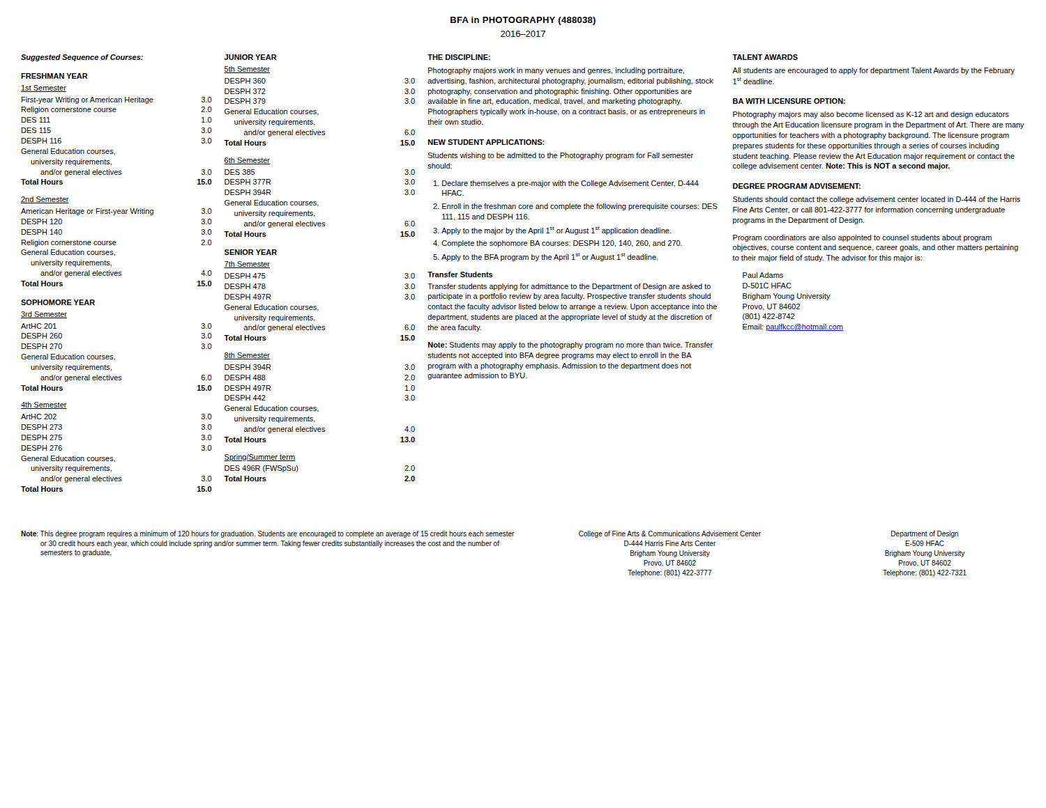BFA in PHOTOGRAPHY (488038)
2016–2017
Suggested Sequence of Courses:
FRESHMAN YEAR
1st Semester
| First-year Writing or American Heritage | 3.0 |
| Religion cornerstone course | 2.0 |
| DES 111 | 1.0 |
| DES 115 | 3.0 |
| DESPH 116 | 3.0 |
| General Education courses, | |
| university requirements, | |
| and/or general electives | 3.0 |
| Total Hours | 15.0 |
2nd Semester
| American Heritage or First-year Writing | 3.0 |
| DESPH 120 | 3.0 |
| DESPH 140 | 3.0 |
| Religion cornerstone course | 2.0 |
| General Education courses, | |
| university requirements, | |
| and/or general electives | 4.0 |
| Total Hours | 15.0 |
SOPHOMORE YEAR
3rd Semester
| ArtHC 201 | 3.0 |
| DESPH 260 | 3.0 |
| DESPH 270 | 3.0 |
| General Education courses, | |
| university requirements, | |
| and/or general electives | 6.0 |
| Total Hours | 15.0 |
4th Semester
| ArtHC 202 | 3.0 |
| DESPH 273 | 3.0 |
| DESPH 275 | 3.0 |
| DESPH 276 | 3.0 |
| General Education courses, | |
| university requirements, | |
| and/or general electives | 3.0 |
| Total Hours | 15.0 |
JUNIOR YEAR
5th Semester
| DESPH 360 | 3.0 |
| DESPH 372 | 3.0 |
| DESPH 379 | 3.0 |
| General Education courses, | |
| university requirements, | |
| and/or general electives | 6.0 |
| Total Hours | 15.0 |
6th Semester
| DES 385 | 3.0 |
| DESPH 377R | 3.0 |
| DESPH 394R | 3.0 |
| General Education courses, | |
| university requirements, | |
| and/or general electives | 6.0 |
| Total Hours | 15.0 |
SENIOR YEAR
7th Semester
| DESPH 475 | 3.0 |
| DESPH 478 | 3.0 |
| DESPH 497R | 3.0 |
| General Education courses, | |
| university requirements, | |
| and/or general electives | 6.0 |
| Total Hours | 15.0 |
8th Semester
| DESPH 394R | 3.0 |
| DESPH 488 | 2.0 |
| DESPH 497R | 1.0 |
| DESPH 442 | 3.0 |
| General Education courses, | |
| university requirements, | |
| and/or general electives | 4.0 |
| Total Hours | 13.0 |
Spring/Summer term
| DES 496R (FWSpSu) | 2.0 |
| Total Hours | 2.0 |
THE DISCIPLINE:
Photography majors work in many venues and genres, including portraiture, advertising, fashion, architectural photography, journalism, editorial publishing, stock photography, conservation and photographic finishing. Other opportunities are available in fine art, education, medical, travel, and marketing photography. Photographers typically work in-house, on a contract basis, or as entrepreneurs in their own studio.
NEW STUDENT APPLICATIONS:
Students wishing to be admitted to the Photography program for Fall semester should:
Declare themselves a pre-major with the College Advisement Center, D-444 HFAC.
Enroll in the freshman core and complete the following prerequisite courses: DES 111, 115 and DESPH 116.
Apply to the major by the April 1st or August 1st application deadline.
Complete the sophomore BA courses: DESPH 120, 140, 260, and 270.
Apply to the BFA program by the April 1st or August 1st deadline.
Transfer Students
Transfer students applying for admittance to the Department of Design are asked to participate in a portfolio review by area faculty. Prospective transfer students should contact the faculty advisor listed below to arrange a review. Upon acceptance into the department, students are placed at the appropriate level of study at the discretion of the area faculty.
Note: Students may apply to the photography program no more than twice. Transfer students not accepted into BFA degree programs may elect to enroll in the BA program with a photography emphasis. Admission to the department does not guarantee admission to BYU.
TALENT AWARDS
All students are encouraged to apply for department Talent Awards by the February 1st deadline.
BA WITH LICENSURE OPTION:
Photography majors may also become licensed as K-12 art and design educators through the Art Education licensure program in the Department of Art. There are many opportunities for teachers with a photography background. The licensure program prepares students for these opportunities through a series of courses including student teaching. Please review the Art Education major requirement or contact the college advisement center. Note: This is NOT a second major.
DEGREE PROGRAM ADVISEMENT:
Students should contact the college advisement center located in D-444 of the Harris Fine Arts Center, or call 801-422-3777 for information concerning undergraduate programs in the Department of Design.
Program coordinators are also appointed to counsel students about program objectives, course content and sequence, career goals, and other matters pertaining to their major field of study. The advisor for this major is:
Paul Adams
D-501C HFAC
Brigham Young University
Provo, UT 84602
(801) 422-8742
Email: paulfkcc@hotmail.com
Note: This degree program requires a minimum of 120 hours for graduation. Students are encouraged to complete an average of 15 credit hours each semester or 30 credit hours each year, which could include spring and/or summer term. Taking fewer credits substantially increases the cost and the number of semesters to graduate.
College of Fine Arts & Communications Advisement Center
D-444 Harris Fine Arts Center
Brigham Young University
Provo, UT 84602
Telephone: (801) 422-3777
Department of Design
E-509 HFAC
Brigham Young University
Provo, UT 84602
Telephone: (801) 422-7321